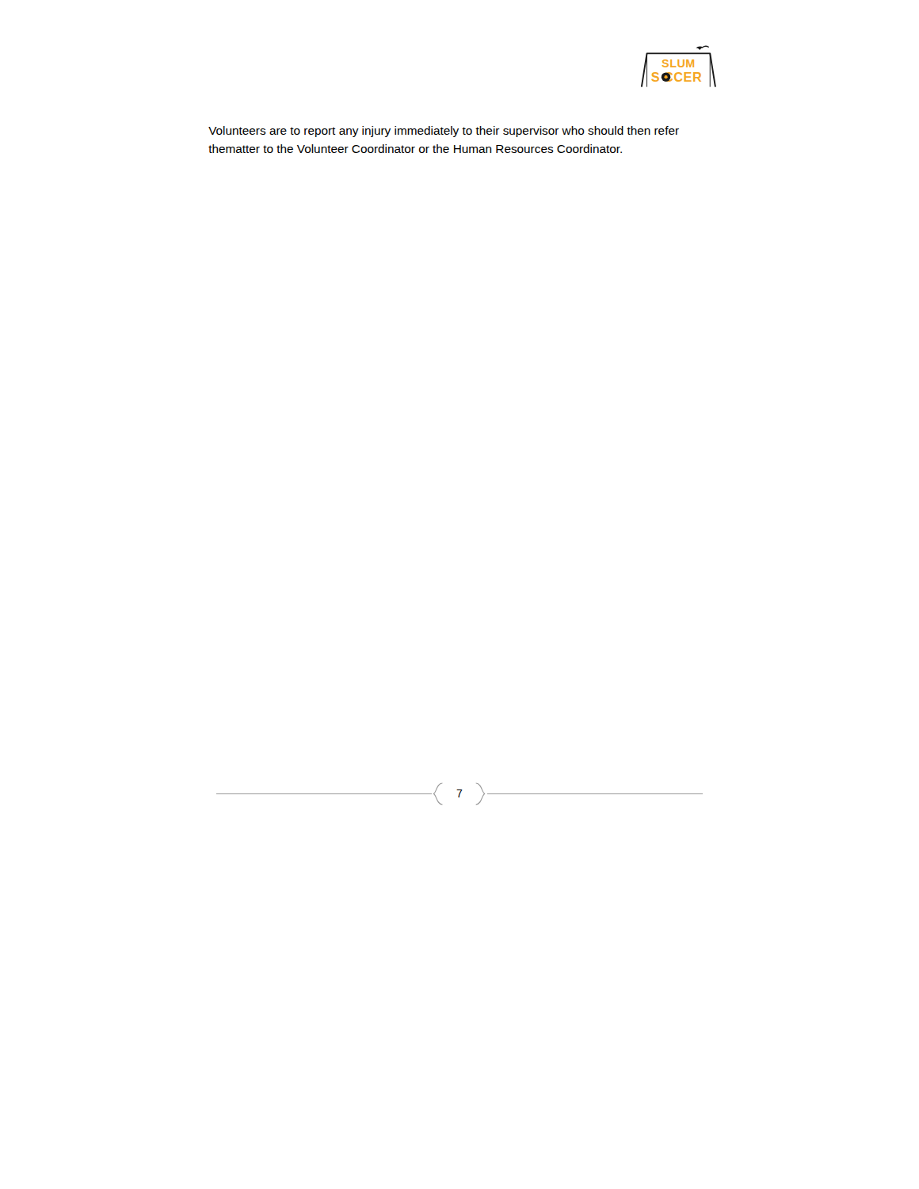SLUM S CCER
Volunteers are to report any injury immediately to their supervisor who should then refer thematter to the Volunteer Coordinator or the Human Resources Coordinator.
7